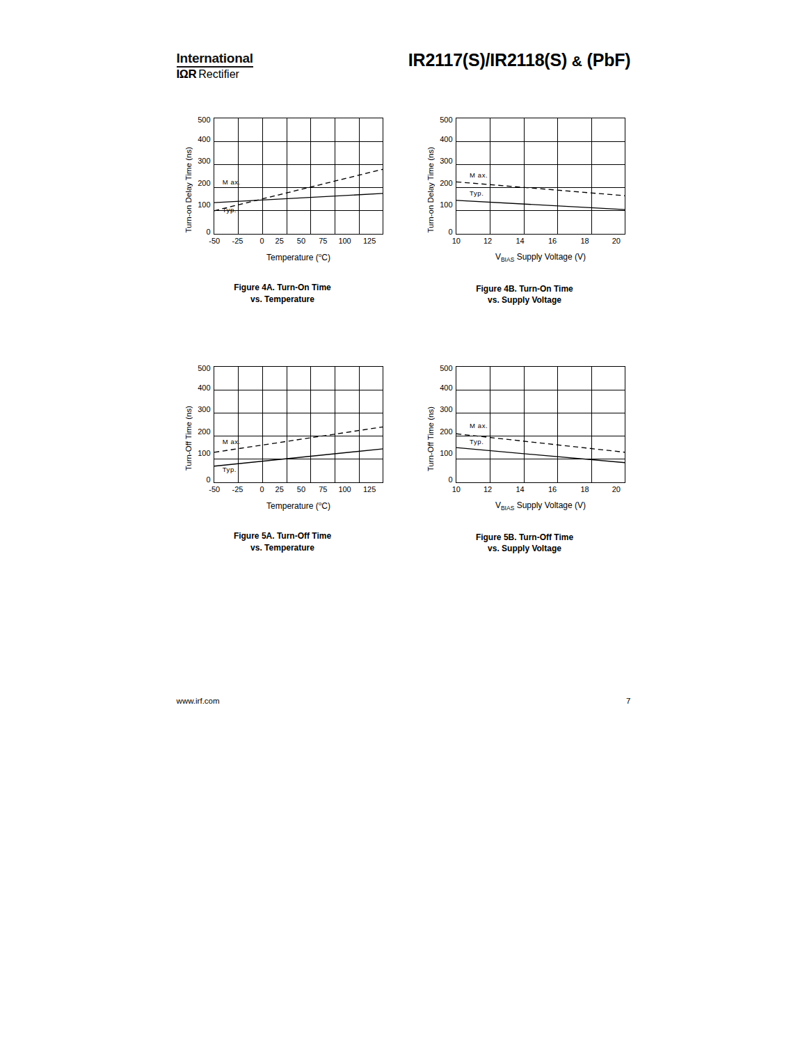International
IΩR Rectifier
IR2117(S)/IR2118(S) & (PbF)
Turn-on Delay Time (ns)
5004003002001000
M ax. Typ.
-50-250255075100125
Temperature (oC)
Figure 4A. Turn-On Time
vs. Temperature
Turn-on Delay Time (ns)
5004003002001000
M ax. Typ.
101214161820
VBIAS Supply Voltage (V)
Figure 4B. Turn-On Time
vs. Supply Voltage
Turn-Off Time (ns)
5004003002001000
M ax. Typ.
-50-250255075100125
Temperature (oC)
Figure 5A. Turn-Off Time
vs. Temperature
Turn-Off Time (ns)
5004003002001000
M ax. Typ.
101214161820
VBIAS Supply Voltage (V)
Figure 5B. Turn-Off Time
vs. Supply Voltage
www.irf.com 7